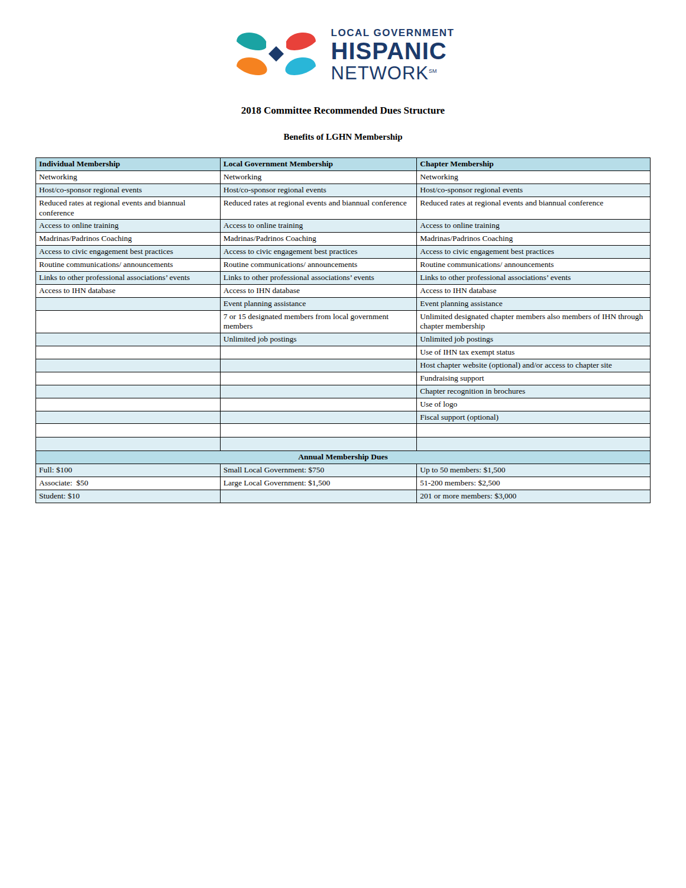LOCAL GOVERNMENT
HISPANIC
NETWORKSM
2018 Committee Recommended Dues Structure
Benefits of LGHN Membership
| Individual Membership | Local Government Membership | Chapter Membership |
| --- | --- | --- |
| Networking | Networking | Networking |
| Host/co-sponsor regional events | Host/co-sponsor regional events | Host/co-sponsor regional events |
| Reduced rates at regional events and biannual conference | Reduced rates at regional events and biannual conference | Reduced rates at regional events and biannual conference |
| Access to online training | Access to online training | Access to online training |
| Madrinas/Padrinos Coaching | Madrinas/Padrinos Coaching | Madrinas/Padrinos Coaching |
| Access to civic engagement best practices | Access to civic engagement best practices | Access to civic engagement best practices |
| Routine communications/ announcements | Routine communications/ announcements | Routine communications/ announcements |
| Links to other professional associations’ events | Links to other professional associations’ events | Links to other professional associations’ events |
| Access to IHN database | Access to IHN database | Access to IHN database |
| | Event planning assistance | Event planning assistance |
| | 7 or 15 designated members from local government members | Unlimited designated chapter members also members of IHN through chapter membership |
| | Unlimited job postings | Unlimited job postings |
| | | Use of IHN tax exempt status |
| | | Host chapter website (optional) and/or access to chapter site |
| | | Fundraising support |
| | | Chapter recognition in brochures |
| | | Use of logo |
| | | Fiscal support (optional) |
| Annual Membership Dues |
| Full: $100 | Small Local Government: $750 | Up to 50 members: $1,500 |
| Associate: $50 | Large Local Government: $1,500 | 51-200 members: $2,500 |
| Student: $10 | | 201 or more members: $3,000 |